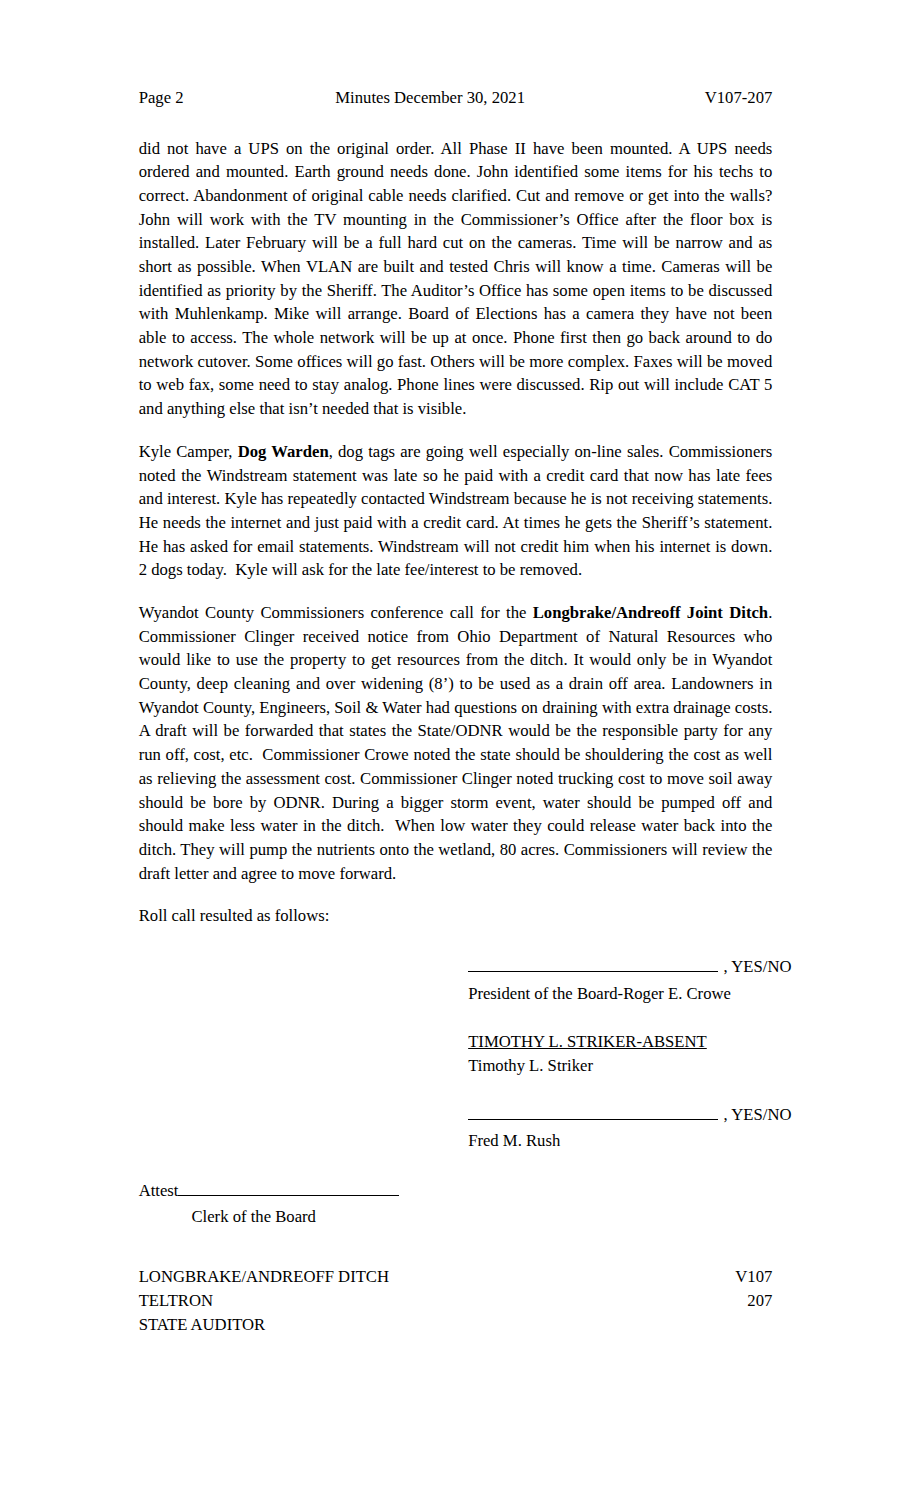Page 2
Minutes December 30, 2021
V107-207
did not have a UPS on the original order. All Phase II have been mounted. A UPS needs ordered and mounted. Earth ground needs done. John identified some items for his techs to correct. Abandonment of original cable needs clarified. Cut and remove or get into the walls? John will work with the TV mounting in the Commissioner’s Office after the floor box is installed. Later February will be a full hard cut on the cameras. Time will be narrow and as short as possible. When VLAN are built and tested Chris will know a time. Cameras will be identified as priority by the Sheriff. The Auditor’s Office has some open items to be discussed with Muhlenkamp. Mike will arrange. Board of Elections has a camera they have not been able to access. The whole network will be up at once. Phone first then go back around to do network cutover. Some offices will go fast. Others will be more complex. Faxes will be moved to web fax, some need to stay analog. Phone lines were discussed. Rip out will include CAT 5 and anything else that isn’t needed that is visible.
Kyle Camper, Dog Warden, dog tags are going well especially on-line sales. Commissioners noted the Windstream statement was late so he paid with a credit card that now has late fees and interest. Kyle has repeatedly contacted Windstream because he is not receiving statements. He needs the internet and just paid with a credit card. At times he gets the Sheriff’s statement. He has asked for email statements. Windstream will not credit him when his internet is down. 2 dogs today. Kyle will ask for the late fee/interest to be removed.
Wyandot County Commissioners conference call for the Longbrake/Andreoff Joint Ditch. Commissioner Clinger received notice from Ohio Department of Natural Resources who would like to use the property to get resources from the ditch. It would only be in Wyandot County, deep cleaning and over widening (8’) to be used as a drain off area. Landowners in Wyandot County, Engineers, Soil & Water had questions on draining with extra drainage costs. A draft will be forwarded that states the State/ODNR would be the responsible party for any run off, cost, etc. Commissioner Crowe noted the state should be shouldering the cost as well as relieving the assessment cost. Commissioner Clinger noted trucking cost to move soil away should be bore by ODNR. During a bigger storm event, water should be pumped off and should make less water in the ditch. When low water they could release water back into the ditch. They will pump the nutrients onto the wetland, 80 acres. Commissioners will review the draft letter and agree to move forward.
Roll call resulted as follows:
, YES/NO
President of the Board-Roger E. Crowe
TIMOTHY L. STRIKER-ABSENT
Timothy L. Striker
, YES/NO
Fred M. Rush
Attest
Clerk of the Board
LONGBRAKE/ANDREOFF DITCH
V107
TELTRON
207
STATE AUDITOR